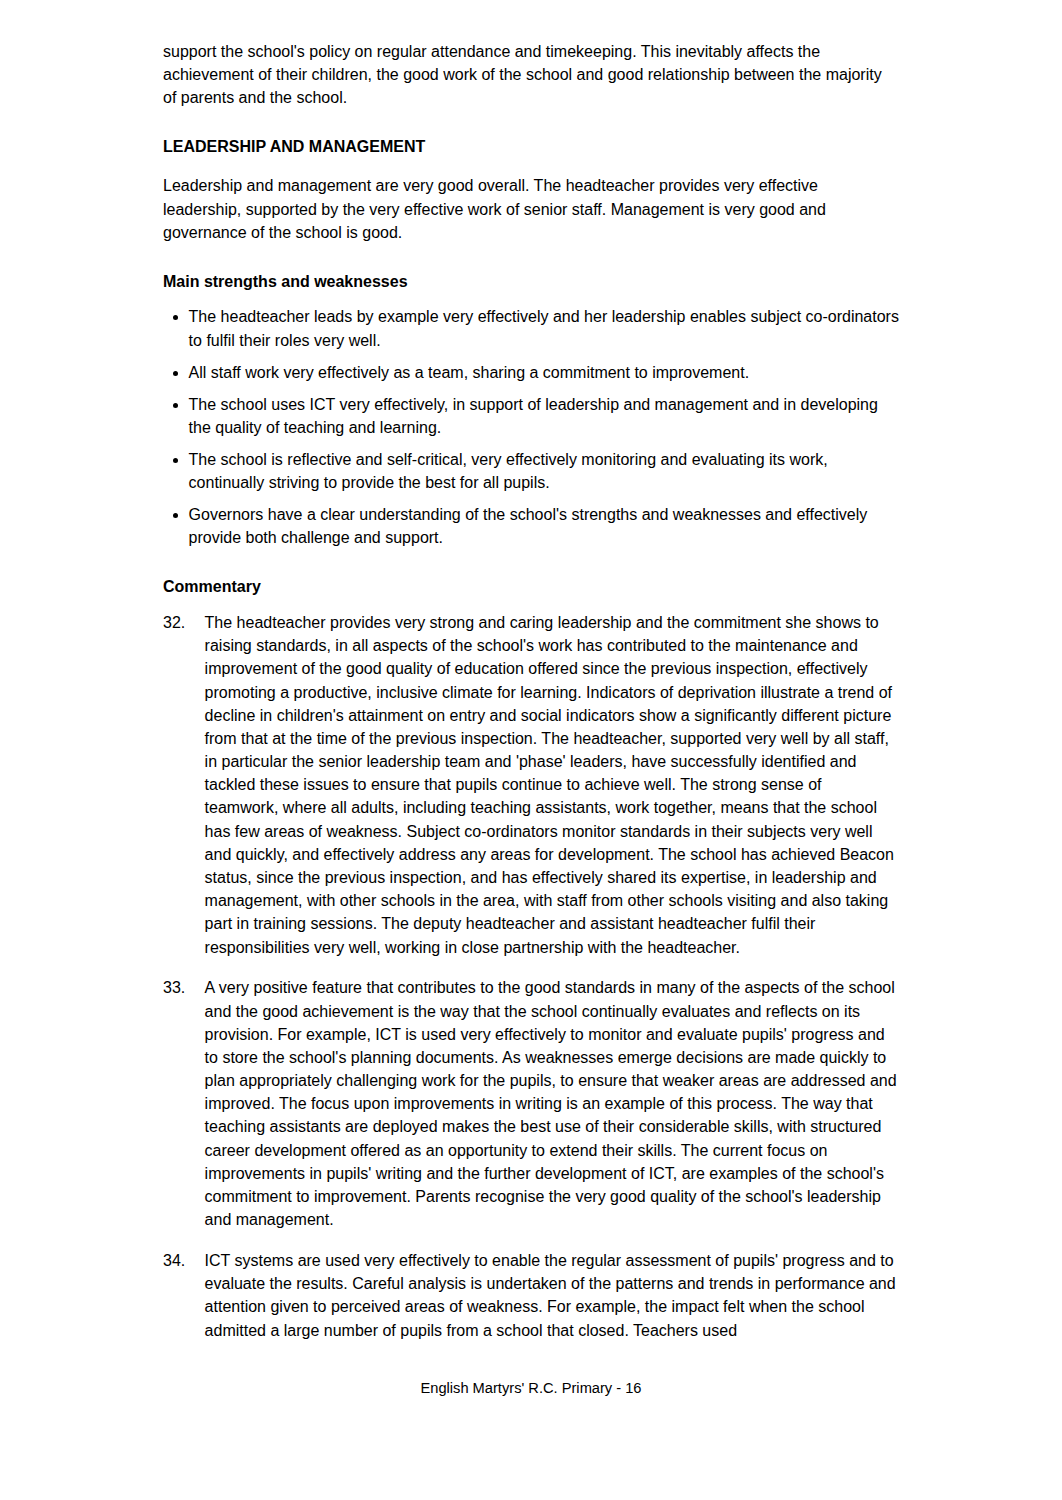support the school's policy on regular attendance and timekeeping. This inevitably affects the achievement of their children, the good work of the school and good relationship between the majority of parents and the school.
Leadership and Management
Leadership and management are very good overall. The headteacher provides very effective leadership, supported by the very effective work of senior staff. Management is very good and governance of the school is good.
Main strengths and weaknesses
The headteacher leads by example very effectively and her leadership enables subject co-ordinators to fulfil their roles very well.
All staff work very effectively as a team, sharing a commitment to improvement.
The school uses ICT very effectively, in support of leadership and management and in developing the quality of teaching and learning.
The school is reflective and self-critical, very effectively monitoring and evaluating its work, continually striving to provide the best for all pupils.
Governors have a clear understanding of the school's strengths and weaknesses and effectively provide both challenge and support.
Commentary
The headteacher provides very strong and caring leadership and the commitment she shows to raising standards, in all aspects of the school's work has contributed to the maintenance and improvement of the good quality of education offered since the previous inspection, effectively promoting a productive, inclusive climate for learning. Indicators of deprivation illustrate a trend of decline in children's attainment on entry and social indicators show a significantly different picture from that at the time of the previous inspection. The headteacher, supported very well by all staff, in particular the senior leadership team and 'phase' leaders, have successfully identified and tackled these issues to ensure that pupils continue to achieve well. The strong sense of teamwork, where all adults, including teaching assistants, work together, means that the school has few areas of weakness. Subject co-ordinators monitor standards in their subjects very well and quickly, and effectively address any areas for development. The school has achieved Beacon status, since the previous inspection, and has effectively shared its expertise, in leadership and management, with other schools in the area, with staff from other schools visiting and also taking part in training sessions. The deputy headteacher and assistant headteacher fulfil their responsibilities very well, working in close partnership with the headteacher.
A very positive feature that contributes to the good standards in many of the aspects of the school and the good achievement is the way that the school continually evaluates and reflects on its provision. For example, ICT is used very effectively to monitor and evaluate pupils' progress and to store the school's planning documents. As weaknesses emerge decisions are made quickly to plan appropriately challenging work for the pupils, to ensure that weaker areas are addressed and improved. The focus upon improvements in writing is an example of this process. The way that teaching assistants are deployed makes the best use of their considerable skills, with structured career development offered as an opportunity to extend their skills. The current focus on improvements in pupils' writing and the further development of ICT, are examples of the school's commitment to improvement. Parents recognise the very good quality of the school's leadership and management.
ICT systems are used very effectively to enable the regular assessment of pupils' progress and to evaluate the results. Careful analysis is undertaken of the patterns and trends in performance and attention given to perceived areas of weakness. For example, the impact felt when the school admitted a large number of pupils from a school that closed. Teachers used
English Martyrs' R.C. Primary - 16